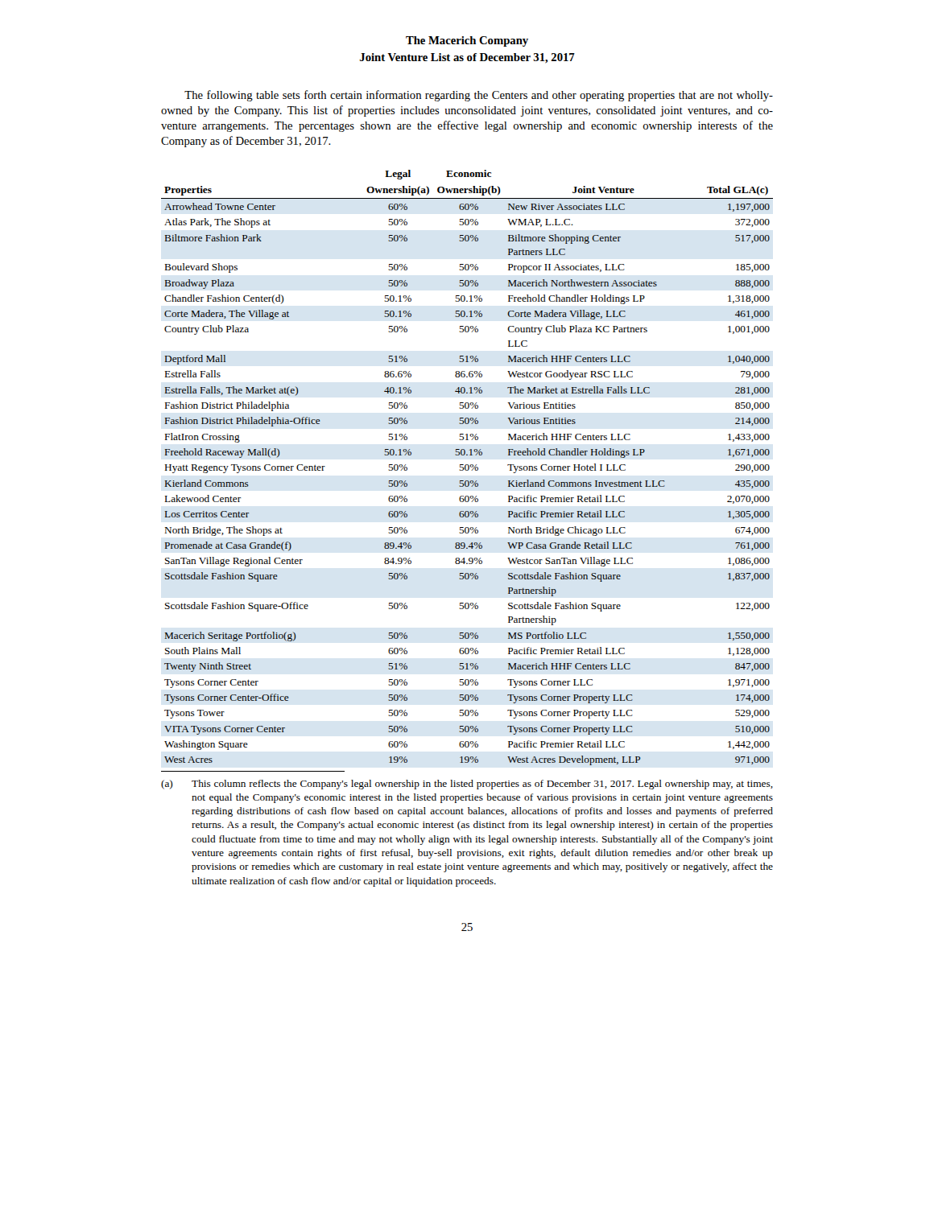The Macerich Company
Joint Venture List as of December 31, 2017
The following table sets forth certain information regarding the Centers and other operating properties that are not wholly-owned by the Company. This list of properties includes unconsolidated joint ventures, consolidated joint ventures, and co-venture arrangements. The percentages shown are the effective legal ownership and economic ownership interests of the Company as of December 31, 2017.
| | Legal | Economic | | |
| --- | --- | --- | --- | --- |
| Properties | Ownership(a) | Ownership(b) | Joint Venture | Total GLA(c) |
| Arrowhead Towne Center | 60% | 60% | New River Associates LLC | 1,197,000 |
| Atlas Park, The Shops at | 50% | 50% | WMAP, L.L.C. | 372,000 |
| Biltmore Fashion Park | 50% | 50% | Biltmore Shopping Center Partners LLC | 517,000 |
| Boulevard Shops | 50% | 50% | Propcor II Associates, LLC | 185,000 |
| Broadway Plaza | 50% | 50% | Macerich Northwestern Associates | 888,000 |
| Chandler Fashion Center(d) | 50.1% | 50.1% | Freehold Chandler Holdings LP | 1,318,000 |
| Corte Madera, The Village at | 50.1% | 50.1% | Corte Madera Village, LLC | 461,000 |
| Country Club Plaza | 50% | 50% | Country Club Plaza KC Partners LLC | 1,001,000 |
| Deptford Mall | 51% | 51% | Macerich HHF Centers LLC | 1,040,000 |
| Estrella Falls | 86.6% | 86.6% | Westcor Goodyear RSC LLC | 79,000 |
| Estrella Falls, The Market at(e) | 40.1% | 40.1% | The Market at Estrella Falls LLC | 281,000 |
| Fashion District Philadelphia | 50% | 50% | Various Entities | 850,000 |
| Fashion District Philadelphia-Office | 50% | 50% | Various Entities | 214,000 |
| FlatIron Crossing | 51% | 51% | Macerich HHF Centers LLC | 1,433,000 |
| Freehold Raceway Mall(d) | 50.1% | 50.1% | Freehold Chandler Holdings LP | 1,671,000 |
| Hyatt Regency Tysons Corner Center | 50% | 50% | Tysons Corner Hotel I LLC | 290,000 |
| Kierland Commons | 50% | 50% | Kierland Commons Investment LLC | 435,000 |
| Lakewood Center | 60% | 60% | Pacific Premier Retail LLC | 2,070,000 |
| Los Cerritos Center | 60% | 60% | Pacific Premier Retail LLC | 1,305,000 |
| North Bridge, The Shops at | 50% | 50% | North Bridge Chicago LLC | 674,000 |
| Promenade at Casa Grande(f) | 89.4% | 89.4% | WP Casa Grande Retail LLC | 761,000 |
| SanTan Village Regional Center | 84.9% | 84.9% | Westcor SanTan Village LLC | 1,086,000 |
| Scottsdale Fashion Square | 50% | 50% | Scottsdale Fashion Square Partnership | 1,837,000 |
| Scottsdale Fashion Square-Office | 50% | 50% | Scottsdale Fashion Square Partnership | 122,000 |
| Macerich Seritage Portfolio(g) | 50% | 50% | MS Portfolio LLC | 1,550,000 |
| South Plains Mall | 60% | 60% | Pacific Premier Retail LLC | 1,128,000 |
| Twenty Ninth Street | 51% | 51% | Macerich HHF Centers LLC | 847,000 |
| Tysons Corner Center | 50% | 50% | Tysons Corner LLC | 1,971,000 |
| Tysons Corner Center-Office | 50% | 50% | Tysons Corner Property LLC | 174,000 |
| Tysons Tower | 50% | 50% | Tysons Corner Property LLC | 529,000 |
| VITA Tysons Corner Center | 50% | 50% | Tysons Corner Property LLC | 510,000 |
| Washington Square | 60% | 60% | Pacific Premier Retail LLC | 1,442,000 |
| West Acres | 19% | 19% | West Acres Development, LLP | 971,000 |
(a)
This column reflects the Company's legal ownership in the listed properties as of December 31, 2017. Legal ownership may, at times, not equal the Company's economic interest in the listed properties because of various provisions in certain joint venture agreements regarding distributions of cash flow based on capital account balances, allocations of profits and losses and payments of preferred returns. As a result, the Company's actual economic interest (as distinct from its legal ownership interest) in certain of the properties could fluctuate from time to time and may not wholly align with its legal ownership interests. Substantially all of the Company's joint venture agreements contain rights of first refusal, buy-sell provisions, exit rights, default dilution remedies and/or other break up provisions or remedies which are customary in real estate joint venture agreements and which may, positively or negatively, affect the ultimate realization of cash flow and/or capital or liquidation proceeds.
25